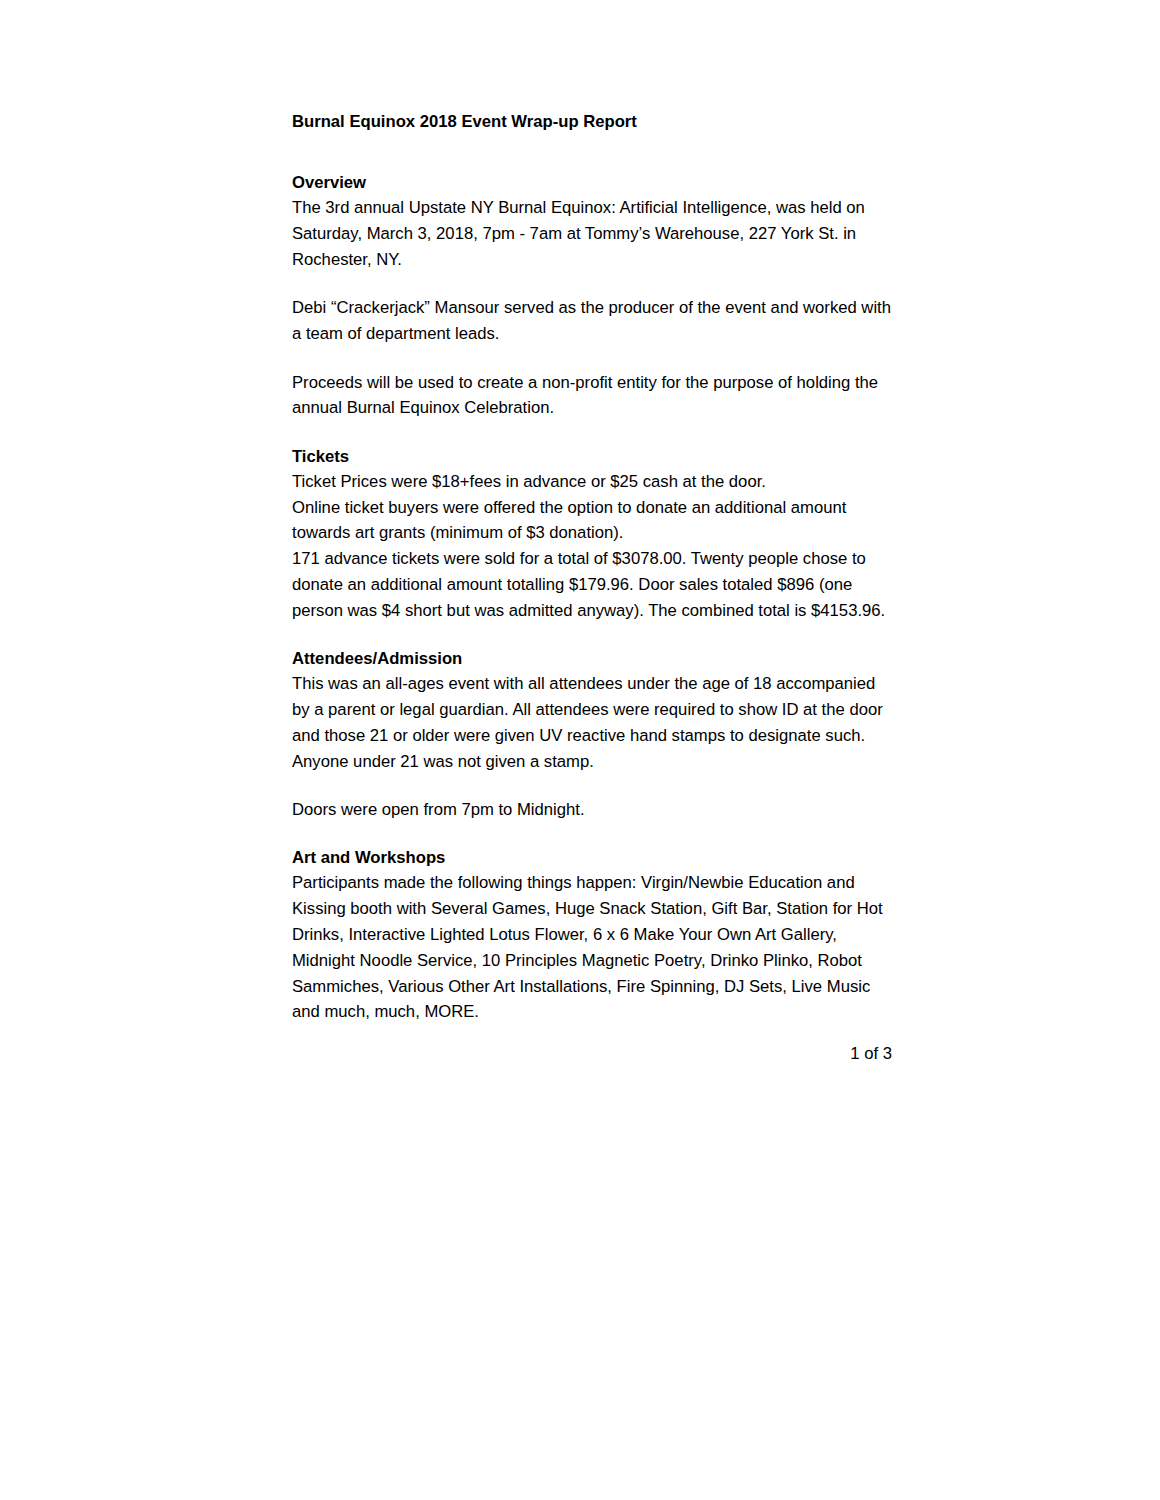Burnal Equinox 2018 Event Wrap-up Report
Overview
The 3rd annual Upstate NY Burnal Equinox: Artificial Intelligence, was held on Saturday, March 3, 2018, 7pm - 7am at Tommy’s Warehouse, 227 York St. in Rochester, NY.
Debi “Crackerjack” Mansour served as the producer of the event and worked with a team of department leads.
Proceeds will be used to create a non-profit entity for the purpose of holding the annual Burnal Equinox Celebration.
Tickets
Ticket Prices were $18+fees in advance or $25 cash at the door.
Online ticket buyers were offered the option to donate an additional amount towards art grants (minimum of $3 donation).
171 advance tickets were sold for a total of $3078.00. Twenty people chose to donate an additional amount totalling $179.96. Door sales totaled $896 (one person was $4 short but was admitted anyway). The combined total is $4153.96.
Attendees/Admission
This was an all-ages event with all attendees under the age of 18 accompanied by a parent or legal guardian. All attendees were required to show ID at the door and those 21 or older were given UV reactive hand stamps to designate such. Anyone under 21 was not given a stamp.
Doors were open from 7pm to Midnight.
Art and Workshops
Participants made the following things happen: Virgin/Newbie Education and Kissing booth with Several Games, Huge Snack Station, Gift Bar, Station for Hot Drinks, Interactive Lighted Lotus Flower, 6 x 6 Make Your Own Art Gallery, Midnight Noodle Service, 10 Principles Magnetic Poetry, Drinko Plinko, Robot Sammiches, Various Other Art Installations, Fire Spinning, DJ Sets, Live Music and much, much, MORE.
1 of 3